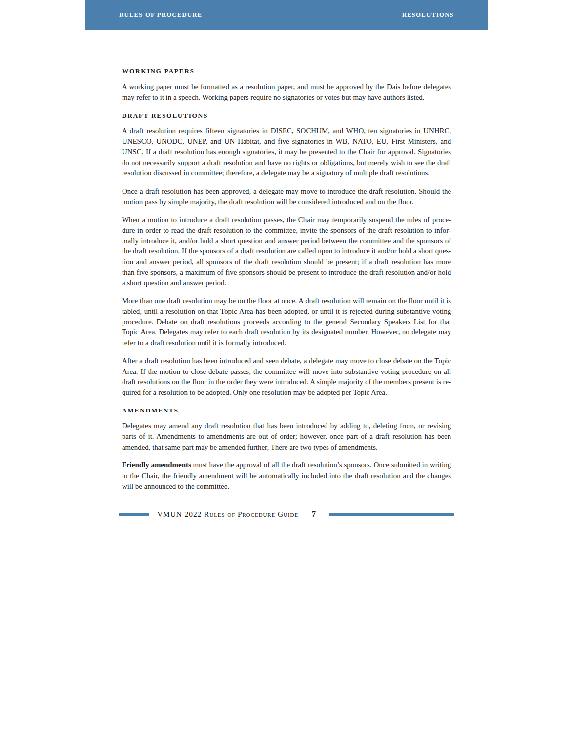Rules of Procedure
Resolutions
Working Papers
A working paper must be formatted as a resolution paper, and must be approved by the Dais before delegates may refer to it in a speech. Working papers require no signatories or votes but may have authors listed.
Draft Resolutions
A draft resolution requires fifteen signatories in DISEC, SOCHUM, and WHO, ten signatories in UNHRC, UNESCO, UNODC, UNEP, and UN Habitat, and five signatories in WB, NATO, EU, First Ministers, and UNSC. If a draft resolution has enough signatories, it may be presented to the Chair for approval. Signatories do not necessarily support a draft resolution and have no rights or obligations, but merely wish to see the draft resolution discussed in committee; therefore, a delegate may be a signatory of multiple draft resolutions.
Once a draft resolution has been approved, a delegate may move to introduce the draft resolution. Should the motion pass by simple majority, the draft resolution will be considered introduced and on the floor.
When a motion to introduce a draft resolution passes, the Chair may temporarily suspend the rules of procedure in order to read the draft resolution to the committee, invite the sponsors of the draft resolution to informally introduce it, and/or hold a short question and answer period between the committee and the sponsors of the draft resolution. If the sponsors of a draft resolution are called upon to introduce it and/or hold a short question and answer period, all sponsors of the draft resolution should be present; if a draft resolution has more than five sponsors, a maximum of five sponsors should be present to introduce the draft resolution and/or hold a short question and answer period.
More than one draft resolution may be on the floor at once. A draft resolution will remain on the floor until it is tabled, until a resolution on that Topic Area has been adopted, or until it is rejected during substantive voting procedure. Debate on draft resolutions proceeds according to the general Secondary Speakers List for that Topic Area. Delegates may refer to each draft resolution by its designated number. However, no delegate may refer to a draft resolution until it is formally introduced.
After a draft resolution has been introduced and seen debate, a delegate may move to close debate on the Topic Area. If the motion to close debate passes, the committee will move into substantive voting procedure on all draft resolutions on the floor in the order they were introduced. A simple majority of the members present is required for a resolution to be adopted. Only one resolution may be adopted per Topic Area.
Amendments
Delegates may amend any draft resolution that has been introduced by adding to, deleting from, or revising parts of it. Amendments to amendments are out of order; however, once part of a draft resolution has been amended, that same part may be amended further, There are two types of amendments.
Friendly amendments must have the approval of all the draft resolution’s sponsors. Once submitted in writing to the Chair, the friendly amendment will be automatically included into the draft resolution and the changes will be announced to the committee.
VMUN 2022 Rules of Procedure Guide
7